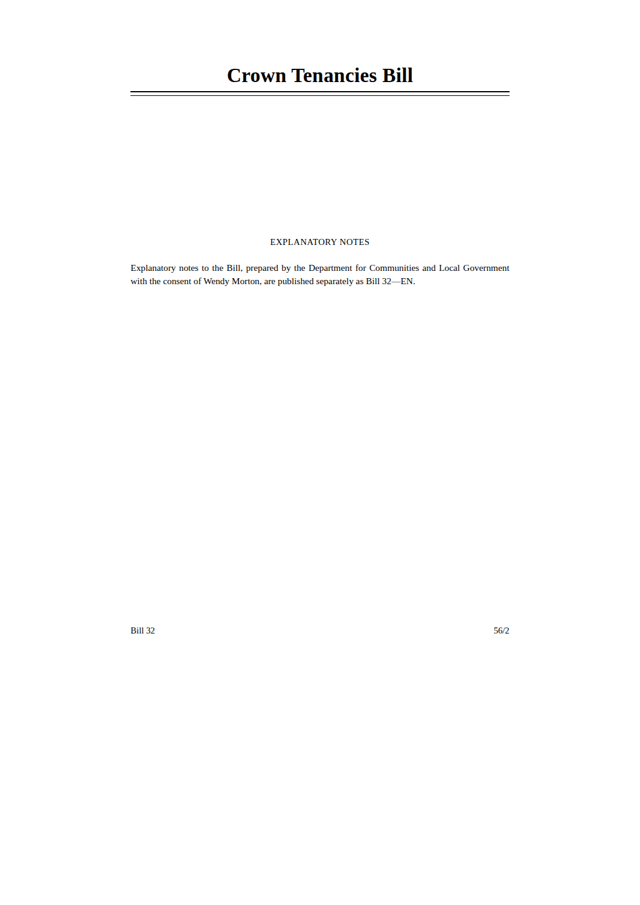Crown Tenancies Bill
EXPLANATORY NOTES
Explanatory notes to the Bill, prepared by the Department for Communities and Local Government with the consent of Wendy Morton, are published separately as Bill 32—EN.
Bill 32 56/2